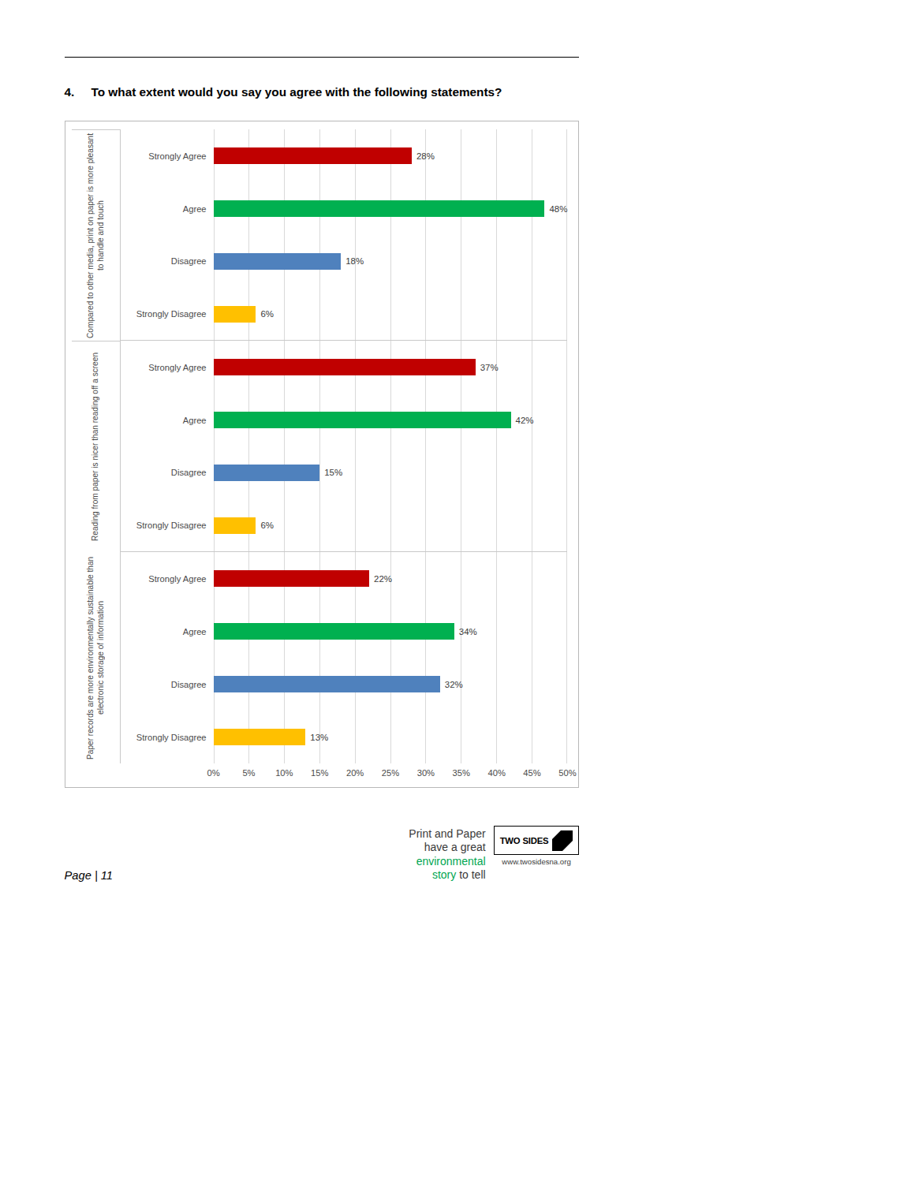4. To what extent would you say you agree with the following statements?
Compared to other media, print on paper is more pleasant to handle and touch
Reading from paper is nicer than reading off a screen
Paper records are more environmentally sustainable than electronic storage of information
Strongly Agree
28%
Agree
48%
Disagree
18%
Strongly Disagree
6%
Strongly Agree
37%
Agree
42%
Disagree
15%
Strongly Disagree
6%
Strongly Agree
22%
Agree
34%
Disagree
32%
Strongly Disagree
13%
0% 5% 10% 15% 20% 25% 30% 35% 40% 45% 50%
Page | 11
Print and Paper
have a great
environmental
story to tell
TWO SIDES
www.twosidesna.org